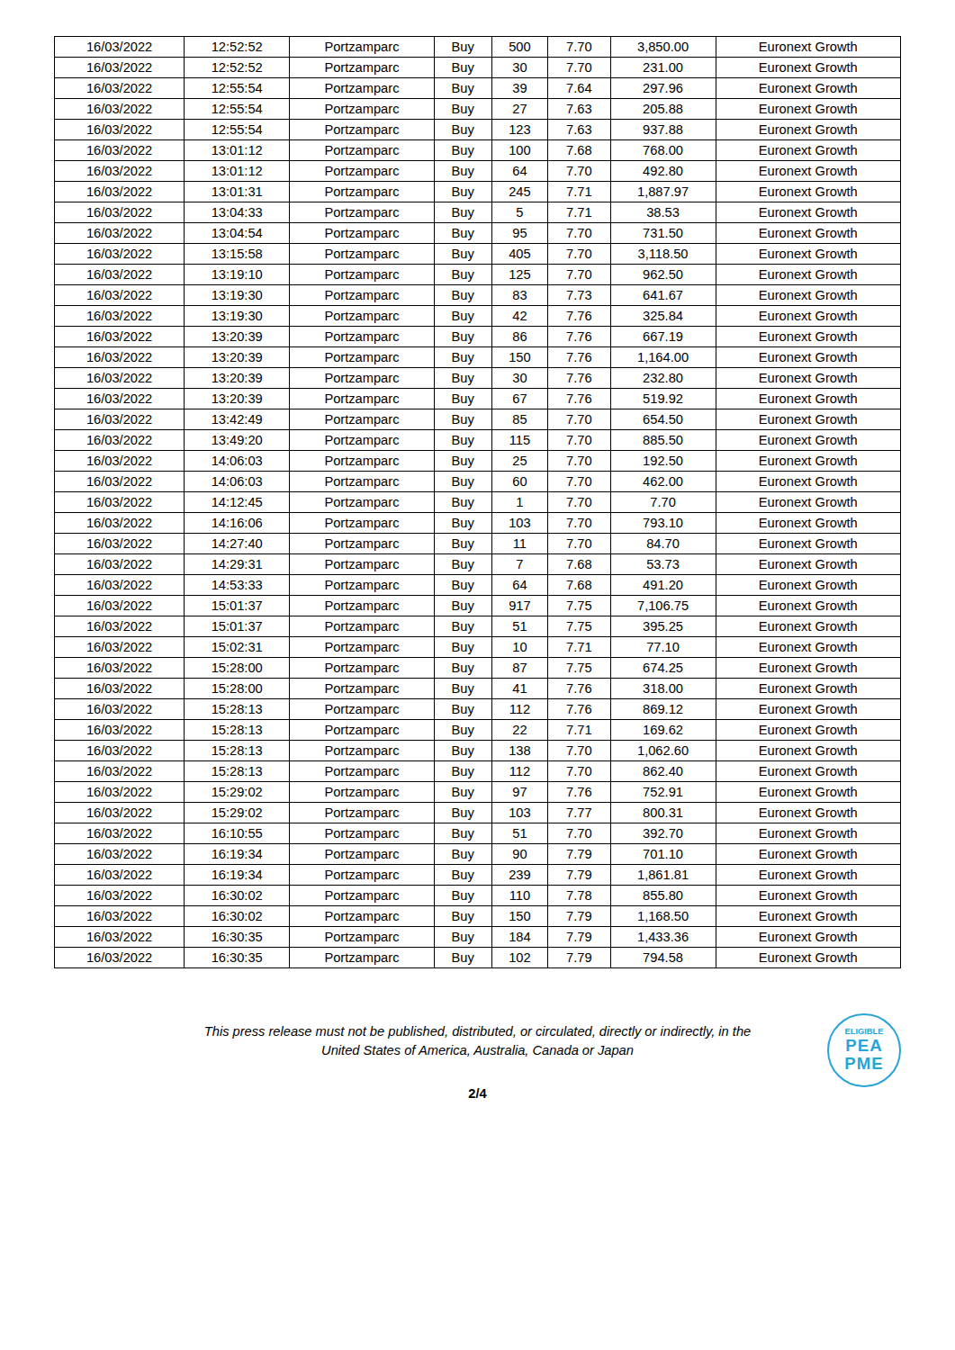| 16/03/2022 | 12:52:52 | Portzamparc | Buy | 500 | 7.70 | 3,850.00 | Euronext Growth |
| 16/03/2022 | 12:52:52 | Portzamparc | Buy | 30 | 7.70 | 231.00 | Euronext Growth |
| 16/03/2022 | 12:55:54 | Portzamparc | Buy | 39 | 7.64 | 297.96 | Euronext Growth |
| 16/03/2022 | 12:55:54 | Portzamparc | Buy | 27 | 7.63 | 205.88 | Euronext Growth |
| 16/03/2022 | 12:55:54 | Portzamparc | Buy | 123 | 7.63 | 937.88 | Euronext Growth |
| 16/03/2022 | 13:01:12 | Portzamparc | Buy | 100 | 7.68 | 768.00 | Euronext Growth |
| 16/03/2022 | 13:01:12 | Portzamparc | Buy | 64 | 7.70 | 492.80 | Euronext Growth |
| 16/03/2022 | 13:01:31 | Portzamparc | Buy | 245 | 7.71 | 1,887.97 | Euronext Growth |
| 16/03/2022 | 13:04:33 | Portzamparc | Buy | 5 | 7.71 | 38.53 | Euronext Growth |
| 16/03/2022 | 13:04:54 | Portzamparc | Buy | 95 | 7.70 | 731.50 | Euronext Growth |
| 16/03/2022 | 13:15:58 | Portzamparc | Buy | 405 | 7.70 | 3,118.50 | Euronext Growth |
| 16/03/2022 | 13:19:10 | Portzamparc | Buy | 125 | 7.70 | 962.50 | Euronext Growth |
| 16/03/2022 | 13:19:30 | Portzamparc | Buy | 83 | 7.73 | 641.67 | Euronext Growth |
| 16/03/2022 | 13:19:30 | Portzamparc | Buy | 42 | 7.76 | 325.84 | Euronext Growth |
| 16/03/2022 | 13:20:39 | Portzamparc | Buy | 86 | 7.76 | 667.19 | Euronext Growth |
| 16/03/2022 | 13:20:39 | Portzamparc | Buy | 150 | 7.76 | 1,164.00 | Euronext Growth |
| 16/03/2022 | 13:20:39 | Portzamparc | Buy | 30 | 7.76 | 232.80 | Euronext Growth |
| 16/03/2022 | 13:20:39 | Portzamparc | Buy | 67 | 7.76 | 519.92 | Euronext Growth |
| 16/03/2022 | 13:42:49 | Portzamparc | Buy | 85 | 7.70 | 654.50 | Euronext Growth |
| 16/03/2022 | 13:49:20 | Portzamparc | Buy | 115 | 7.70 | 885.50 | Euronext Growth |
| 16/03/2022 | 14:06:03 | Portzamparc | Buy | 25 | 7.70 | 192.50 | Euronext Growth |
| 16/03/2022 | 14:06:03 | Portzamparc | Buy | 60 | 7.70 | 462.00 | Euronext Growth |
| 16/03/2022 | 14:12:45 | Portzamparc | Buy | 1 | 7.70 | 7.70 | Euronext Growth |
| 16/03/2022 | 14:16:06 | Portzamparc | Buy | 103 | 7.70 | 793.10 | Euronext Growth |
| 16/03/2022 | 14:27:40 | Portzamparc | Buy | 11 | 7.70 | 84.70 | Euronext Growth |
| 16/03/2022 | 14:29:31 | Portzamparc | Buy | 7 | 7.68 | 53.73 | Euronext Growth |
| 16/03/2022 | 14:53:33 | Portzamparc | Buy | 64 | 7.68 | 491.20 | Euronext Growth |
| 16/03/2022 | 15:01:37 | Portzamparc | Buy | 917 | 7.75 | 7,106.75 | Euronext Growth |
| 16/03/2022 | 15:01:37 | Portzamparc | Buy | 51 | 7.75 | 395.25 | Euronext Growth |
| 16/03/2022 | 15:02:31 | Portzamparc | Buy | 10 | 7.71 | 77.10 | Euronext Growth |
| 16/03/2022 | 15:28:00 | Portzamparc | Buy | 87 | 7.75 | 674.25 | Euronext Growth |
| 16/03/2022 | 15:28:00 | Portzamparc | Buy | 41 | 7.76 | 318.00 | Euronext Growth |
| 16/03/2022 | 15:28:13 | Portzamparc | Buy | 112 | 7.76 | 869.12 | Euronext Growth |
| 16/03/2022 | 15:28:13 | Portzamparc | Buy | 22 | 7.71 | 169.62 | Euronext Growth |
| 16/03/2022 | 15:28:13 | Portzamparc | Buy | 138 | 7.70 | 1,062.60 | Euronext Growth |
| 16/03/2022 | 15:28:13 | Portzamparc | Buy | 112 | 7.70 | 862.40 | Euronext Growth |
| 16/03/2022 | 15:29:02 | Portzamparc | Buy | 97 | 7.76 | 752.91 | Euronext Growth |
| 16/03/2022 | 15:29:02 | Portzamparc | Buy | 103 | 7.77 | 800.31 | Euronext Growth |
| 16/03/2022 | 16:10:55 | Portzamparc | Buy | 51 | 7.70 | 392.70 | Euronext Growth |
| 16/03/2022 | 16:19:34 | Portzamparc | Buy | 90 | 7.79 | 701.10 | Euronext Growth |
| 16/03/2022 | 16:19:34 | Portzamparc | Buy | 239 | 7.79 | 1,861.81 | Euronext Growth |
| 16/03/2022 | 16:30:02 | Portzamparc | Buy | 110 | 7.78 | 855.80 | Euronext Growth |
| 16/03/2022 | 16:30:02 | Portzamparc | Buy | 150 | 7.79 | 1,168.50 | Euronext Growth |
| 16/03/2022 | 16:30:35 | Portzamparc | Buy | 184 | 7.79 | 1,433.36 | Euronext Growth |
| 16/03/2022 | 16:30:35 | Portzamparc | Buy | 102 | 7.79 | 794.58 | Euronext Growth |
This press release must not be published, distributed, or circulated, directly or indirectly, in the United States of America, Australia, Canada or Japan
ELIGIBLE PEA PME
2/4